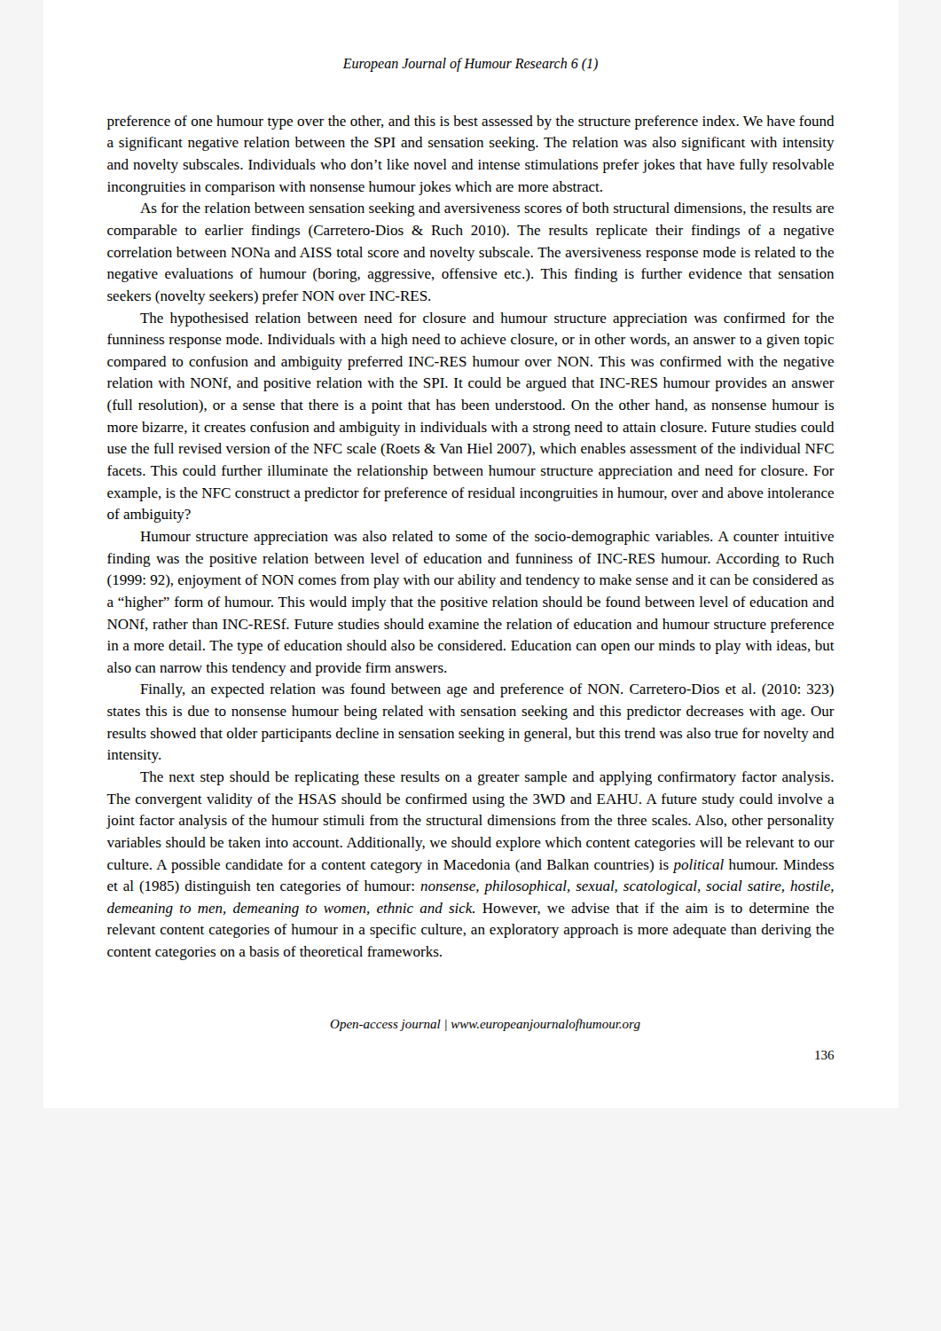European Journal of Humour Research 6 (1)
preference of one humour type over the other, and this is best assessed by the structure preference index. We have found a significant negative relation between the SPI and sensation seeking. The relation was also significant with intensity and novelty subscales. Individuals who don’t like novel and intense stimulations prefer jokes that have fully resolvable incongruities in comparison with nonsense humour jokes which are more abstract.
As for the relation between sensation seeking and aversiveness scores of both structural dimensions, the results are comparable to earlier findings (Carretero-Dios & Ruch 2010). The results replicate their findings of a negative correlation between NONa and AISS total score and novelty subscale. The aversiveness response mode is related to the negative evaluations of humour (boring, aggressive, offensive etc.). This finding is further evidence that sensation seekers (novelty seekers) prefer NON over INC-RES.
The hypothesised relation between need for closure and humour structure appreciation was confirmed for the funniness response mode. Individuals with a high need to achieve closure, or in other words, an answer to a given topic compared to confusion and ambiguity preferred INC-RES humour over NON. This was confirmed with the negative relation with NONf, and positive relation with the SPI. It could be argued that INC-RES humour provides an answer (full resolution), or a sense that there is a point that has been understood. On the other hand, as nonsense humour is more bizarre, it creates confusion and ambiguity in individuals with a strong need to attain closure. Future studies could use the full revised version of the NFC scale (Roets & Van Hiel 2007), which enables assessment of the individual NFC facets. This could further illuminate the relationship between humour structure appreciation and need for closure. For example, is the NFC construct a predictor for preference of residual incongruities in humour, over and above intolerance of ambiguity?
Humour structure appreciation was also related to some of the socio-demographic variables. A counter intuitive finding was the positive relation between level of education and funniness of INC-RES humour. According to Ruch (1999: 92), enjoyment of NON comes from play with our ability and tendency to make sense and it can be considered as a “higher” form of humour. This would imply that the positive relation should be found between level of education and NONf, rather than INC-RESf. Future studies should examine the relation of education and humour structure preference in a more detail. The type of education should also be considered. Education can open our minds to play with ideas, but also can narrow this tendency and provide firm answers.
Finally, an expected relation was found between age and preference of NON. Carretero-Dios et al. (2010: 323) states this is due to nonsense humour being related with sensation seeking and this predictor decreases with age. Our results showed that older participants decline in sensation seeking in general, but this trend was also true for novelty and intensity.
The next step should be replicating these results on a greater sample and applying confirmatory factor analysis. The convergent validity of the HSAS should be confirmed using the 3WD and EAHU. A future study could involve a joint factor analysis of the humour stimuli from the structural dimensions from the three scales. Also, other personality variables should be taken into account. Additionally, we should explore which content categories will be relevant to our culture. A possible candidate for a content category in Macedonia (and Balkan countries) is political humour. Mindess et al (1985) distinguish ten categories of humour: nonsense, philosophical, sexual, scatological, social satire, hostile, demeaning to men, demeaning to women, ethnic and sick. However, we advise that if the aim is to determine the relevant content categories of humour in a specific culture, an exploratory approach is more adequate than deriving the content categories on a basis of theoretical frameworks.
Open-access journal | www.europeanjournalofhumour.org
136